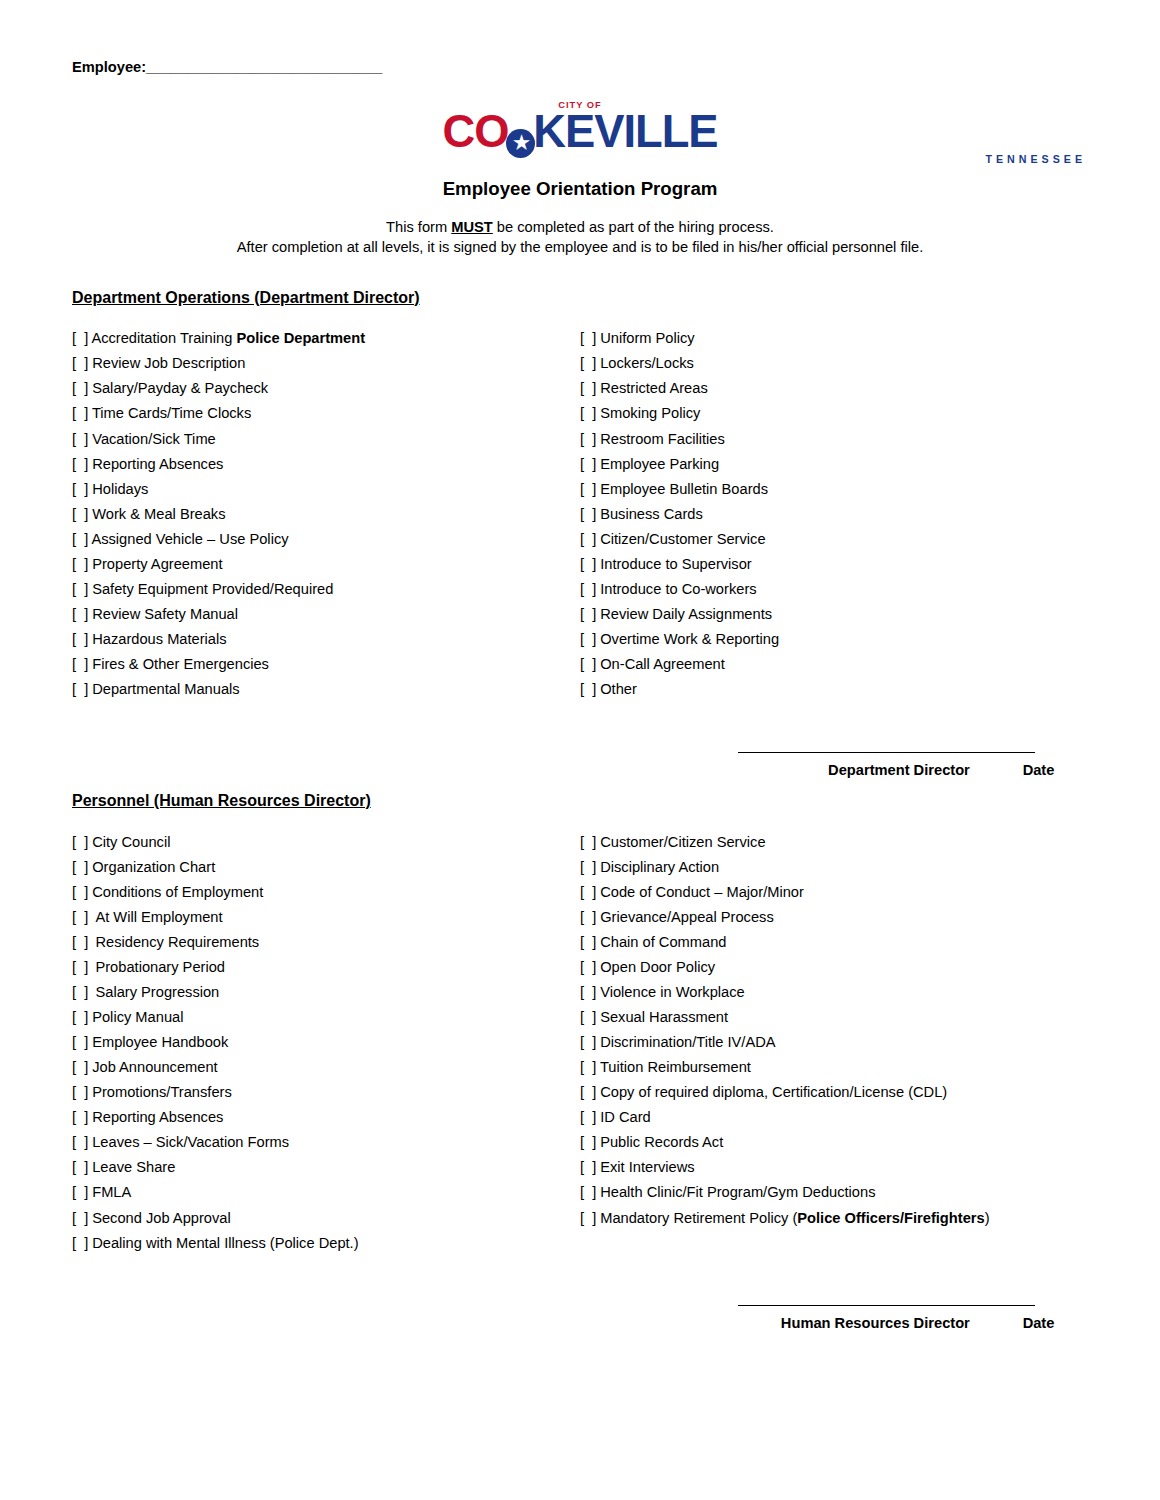Employee:_____________________________
CITY OF CO★KEVILLE TENNESSEE
Employee Orientation Program
This form MUST be completed as part of the hiring process.
After completion at all levels, it is signed by the employee and is to be filed in his/her official personnel file.
Department Operations (Department Director)
| [ ] Accreditation Training Police Department [ ] Review Job Description [ ] Salary/Payday & Paycheck [ ] Time Cards/Time Clocks [ ] Vacation/Sick Time [ ] Reporting Absences [ ] Holidays [ ] Work & Meal Breaks [ ] Assigned Vehicle – Use Policy [ ] Property Agreement [ ] Safety Equipment Provided/Required [ ] Review Safety Manual [ ] Hazardous Materials [ ] Fires & Other Emergencies [ ] Departmental Manuals | [ ] Uniform Policy [ ] Lockers/Locks [ ] Restricted Areas [ ] Smoking Policy [ ] Restroom Facilities [ ] Employee Parking [ ] Employee Bulletin Boards [ ] Business Cards [ ] Citizen/Customer Service [ ] Introduce to Supervisor [ ] Introduce to Co-workers [ ] Review Daily Assignments [ ] Overtime Work & Reporting [ ] On-Call Agreement [ ] Other |
Department DirectorDate
Personnel (Human Resources Director)
| [ ] City Council [ ] Organization Chart [ ] Conditions of Employment [ ] At Will Employment [ ] Residency Requirements [ ] Probationary Period [ ] Salary Progression [ ] Policy Manual [ ] Employee Handbook [ ] Job Announcement [ ] Promotions/Transfers [ ] Reporting Absences [ ] Leaves – Sick/Vacation Forms [ ] Leave Share [ ] FMLA [ ] Second Job Approval [ ] Dealing with Mental Illness (Police Dept.) | [ ] Customer/Citizen Service [ ] Disciplinary Action [ ] Code of Conduct – Major/Minor [ ] Grievance/Appeal Process [ ] Chain of Command [ ] Open Door Policy [ ] Violence in Workplace [ ] Sexual Harassment [ ] Discrimination/Title IV/ADA [ ] Tuition Reimbursement [ ] Copy of required diploma, Certification/License (CDL) [ ] ID Card [ ] Public Records Act [ ] Exit Interviews [ ] Health Clinic/Fit Program/Gym Deductions [ ] Mandatory Retirement Policy ( Police Officers/Firefighters ) |
Human Resources DirectorDate